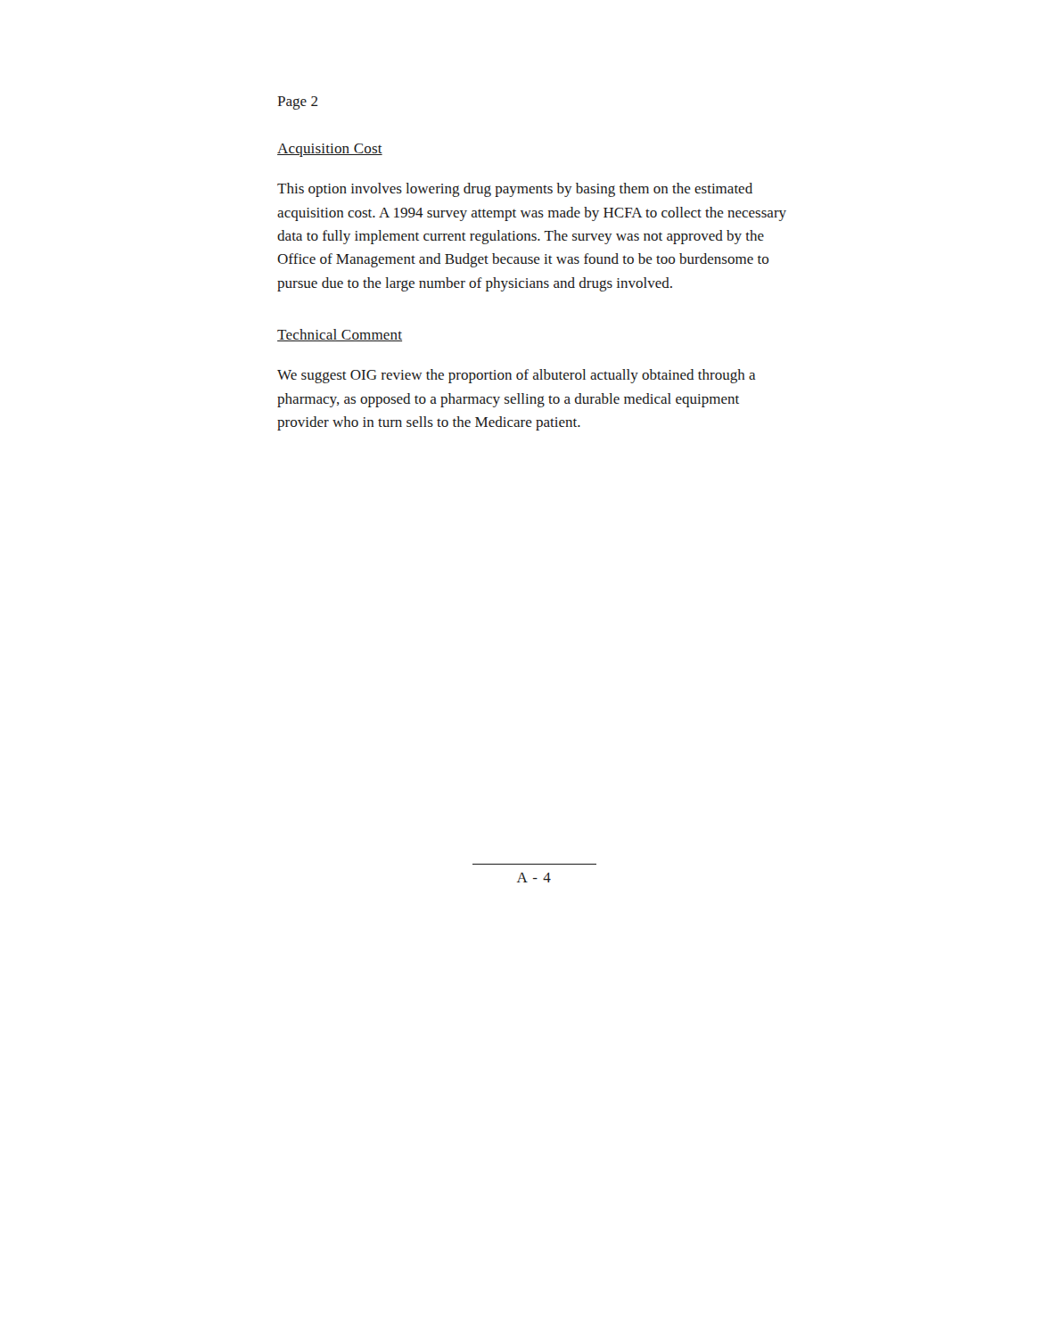Page 2
Acquisition Cost
This option involves lowering drug payments by basing them on the estimated acquisition cost. A 1994 survey attempt was made by HCFA to collect the necessary data to fully implement current regulations. The survey was not approved by the Office of Management and Budget because it was found to be too burdensome to pursue due to the large number of physicians and drugs involved.
Technical Comment
We suggest OIG review the proportion of albuterol actually obtained through a pharmacy, as opposed to a pharmacy selling to a durable medical equipment provider who in turn sells to the Medicare patient.
A - 4